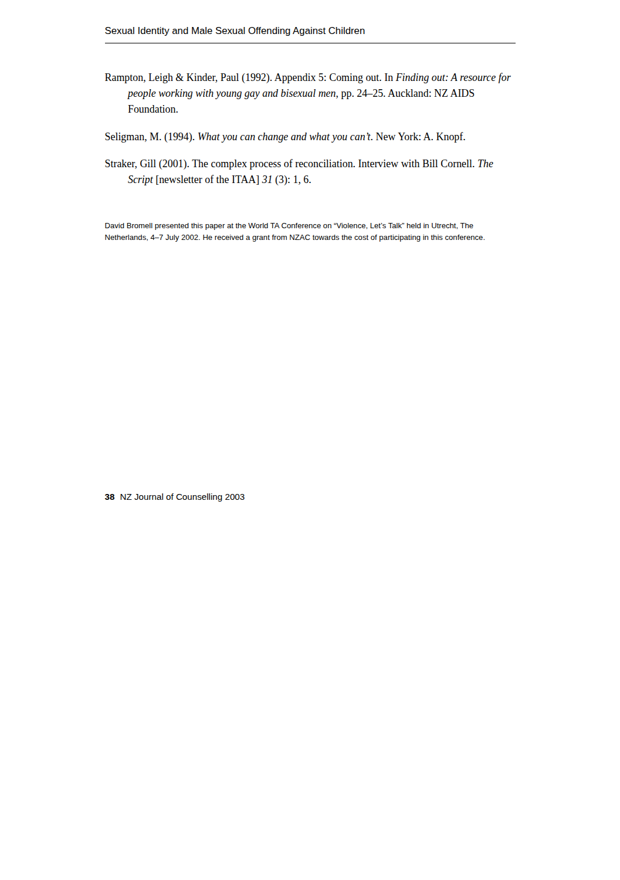Sexual Identity and Male Sexual Offending Against Children
Rampton, Leigh & Kinder, Paul (1992). Appendix 5: Coming out. In Finding out: A resource for people working with young gay and bisexual men, pp. 24–25. Auckland: NZ AIDS Foundation.
Seligman, M. (1994). What you can change and what you can’t. New York: A. Knopf.
Straker, Gill (2001). The complex process of reconciliation. Interview with Bill Cornell. The Script [newsletter of the ITAA] 31 (3): 1, 6.
David Bromell presented this paper at the World TA Conference on “Violence, Let’s Talk” held in Utrecht, The Netherlands, 4–7 July 2002. He received a grant from NZAC towards the cost of participating in this conference.
38 NZ Journal of Counselling 2003